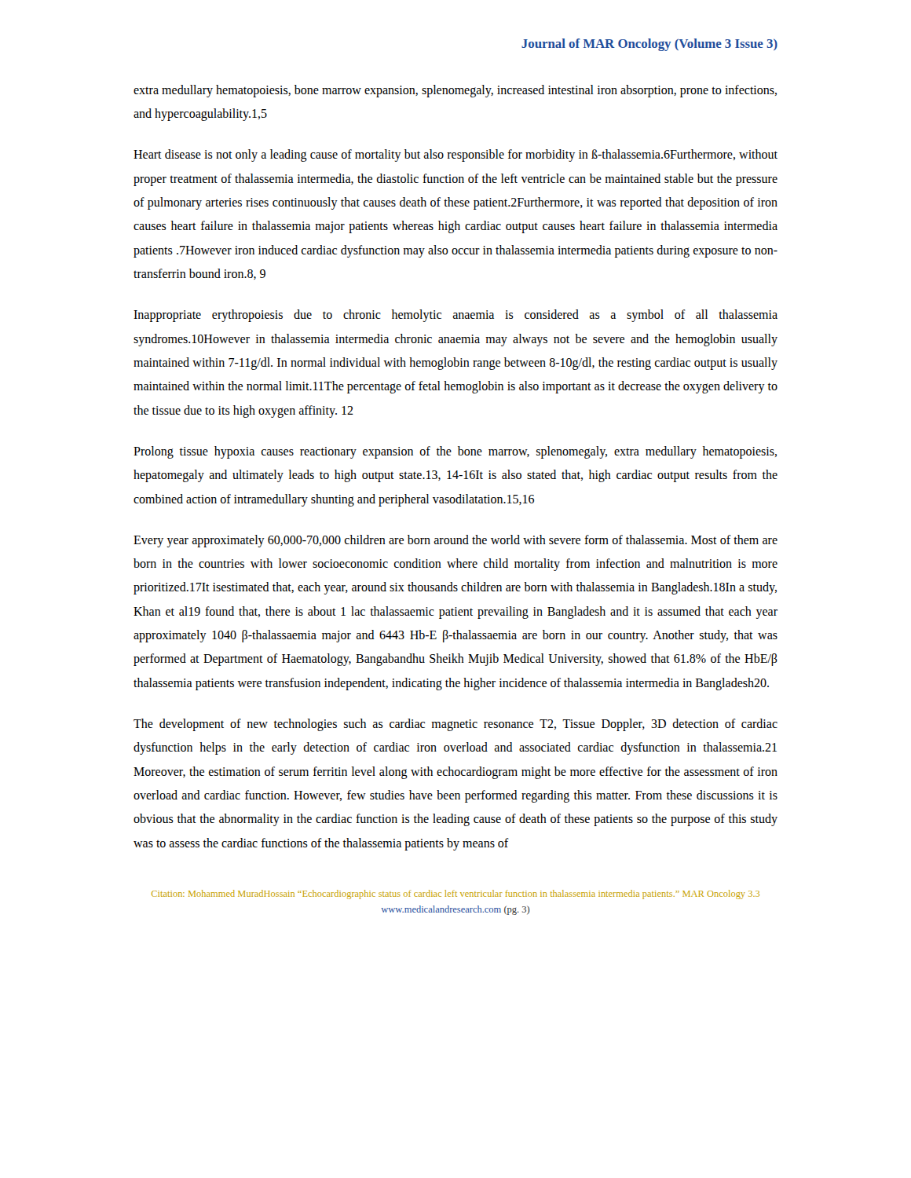Journal of MAR Oncology (Volume 3 Issue 3)
extra medullary hematopoiesis, bone marrow expansion, splenomegaly, increased intestinal iron absorption, prone to infections, and hypercoagulability.1,5
Heart disease is not only a leading cause of mortality but also responsible for morbidity in ß-thalassemia.6Furthermore, without proper treatment of thalassemia intermedia, the diastolic function of the left ventricle can be maintained stable but the pressure of pulmonary arteries rises continuously that causes death of these patient.2Furthermore, it was reported that deposition of iron causes heart failure in thalassemia major patients whereas high cardiac output causes heart failure in thalassemia intermedia patients .7However iron induced cardiac dysfunction may also occur in thalassemia intermedia patients during exposure to non-transferrin bound iron.8, 9
Inappropriate erythropoiesis due to chronic hemolytic anaemia is considered as a symbol of all thalassemia syndromes.10However in thalassemia intermedia chronic anaemia may always not be severe and the hemoglobin usually maintained within 7-11g/dl. In normal individual with hemoglobin range between 8-10g/dl, the resting cardiac output is usually maintained within the normal limit.11The percentage of fetal hemoglobin is also important as it decrease the oxygen delivery to the tissue due to its high oxygen affinity. 12
Prolong tissue hypoxia causes reactionary expansion of the bone marrow, splenomegaly, extra medullary hematopoiesis, hepatomegaly and ultimately leads to high output state.13, 14-16It is also stated that, high cardiac output results from the combined action of intramedullary shunting and peripheral vasodilatation.15,16
Every year approximately 60,000-70,000 children are born around the world with severe form of thalassemia. Most of them are born in the countries with lower socioeconomic condition where child mortality from infection and malnutrition is more prioritized.17It isestimated that, each year, around six thousands children are born with thalassemia in Bangladesh.18In a study, Khan et al19 found that, there is about 1 lac thalassaemic patient prevailing in Bangladesh and it is assumed that each year approximately 1040 β-thalassaemia major and 6443 Hb-E β-thalassaemia are born in our country. Another study, that was performed at Department of Haematology, Bangabandhu Sheikh Mujib Medical University, showed that 61.8% of the HbE/β thalassemia patients were transfusion independent, indicating the higher incidence of thalassemia intermedia in Bangladesh20.
The development of new technologies such as cardiac magnetic resonance T2, Tissue Doppler, 3D detection of cardiac dysfunction helps in the early detection of cardiac iron overload and associated cardiac dysfunction in thalassemia.21 Moreover, the estimation of serum ferritin level along with echocardiogram might be more effective for the assessment of iron overload and cardiac function. However, few studies have been performed regarding this matter. From these discussions it is obvious that the abnormality in the cardiac function is the leading cause of death of these patients so the purpose of this study was to assess the cardiac functions of the thalassemia patients by means of
Citation: Mohammed MuradHossain “Echocardiographic status of cardiac left ventricular function in thalassemia intermedia patients.” MAR Oncology 3.3
www.medicalandresearch.com (pg. 3)